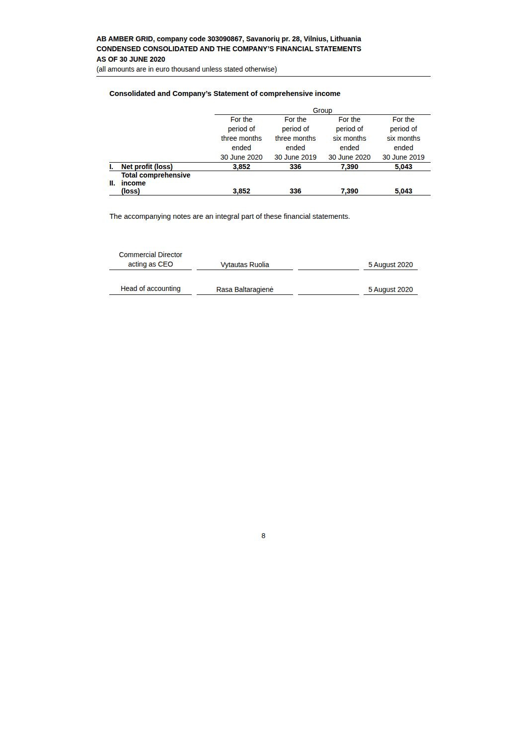AB AMBER GRID, company code 303090867, Savanorių pr. 28, Vilnius, Lithuania
CONDENSED CONSOLIDATED AND THE COMPANY’S FINANCIAL STATEMENTS
AS OF 30 JUNE 2020
(all amounts are in euro thousand unless stated otherwise)
Consolidated and Company’s Statement of comprehensive income
| | | Group |
| | | For the period of three months ended 30 June 2020 | For the period of three months ended 30 June 2019 | For the period of six months ended 30 June 2020 | For the period of six months ended 30 June 2019 |
| I. | Net profit (loss) | 3,852 | 336 | 7,390 | 5,043 |
| II. | Total comprehensive income | | | | |
| | (loss) | 3,852 | 336 | 7,390 | 5,043 |
The accompanying notes are an integral part of these financial statements.
| Commercial Director acting as CEO | | Vytautas Ruolia | | | | 5 August 2020 |
| Head of accounting | | Rasa Baltaragienė | | | | 5 August 2020 |
8